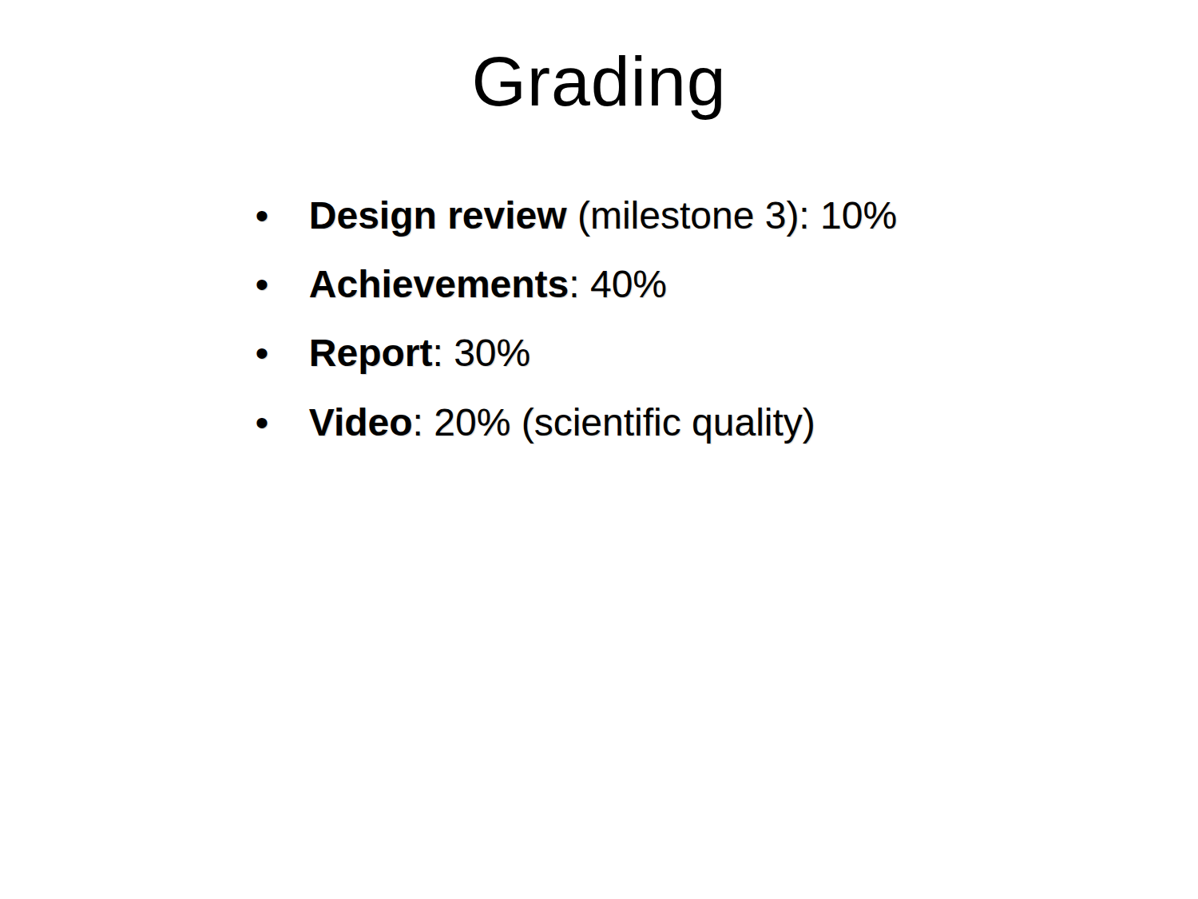Grading
Design review (milestone 3): 10%
Achievements: 40%
Report: 30%
Video: 20% (scientific quality)